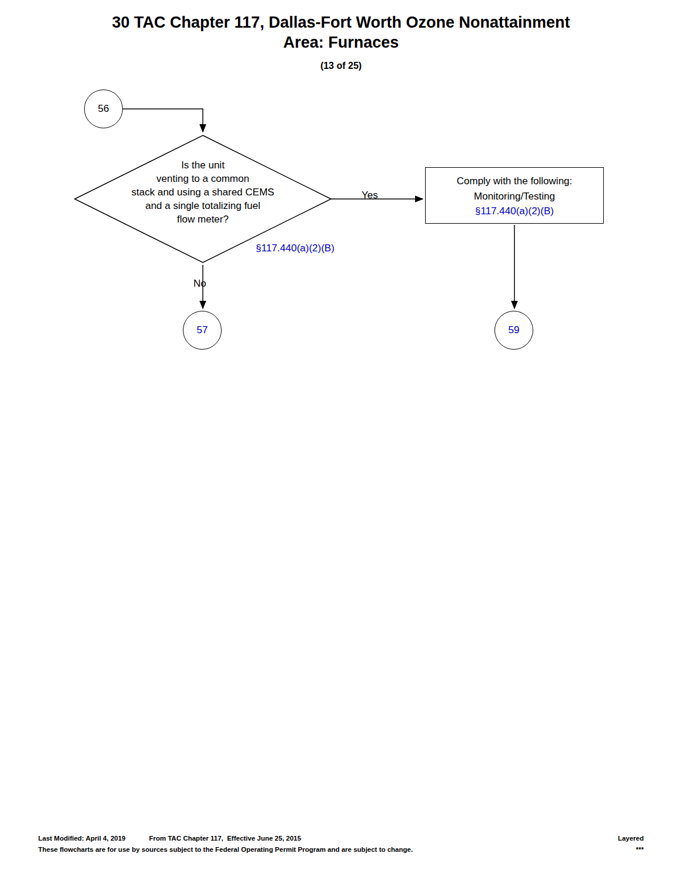30 TAC Chapter 117, Dallas-Fort Worth Ozone Nonattainment
Area: Furnaces
(13 of 25)
56
Is the unit
venting to a common
stack and using a shared CEMS
and a single totalizing fuel
flow meter?
§117.440(a)(2)(B)
Comply with the following:
Monitoring/Testing
§117.440(a)(2)(B)
Yes
No
57
59
Last Modified: April 4, 2019
From TAC Chapter 117, Effective June 25, 2015
Layered
These flowcharts are for use by sources subject to the Federal Operating Permit Program and are subject to change.
***